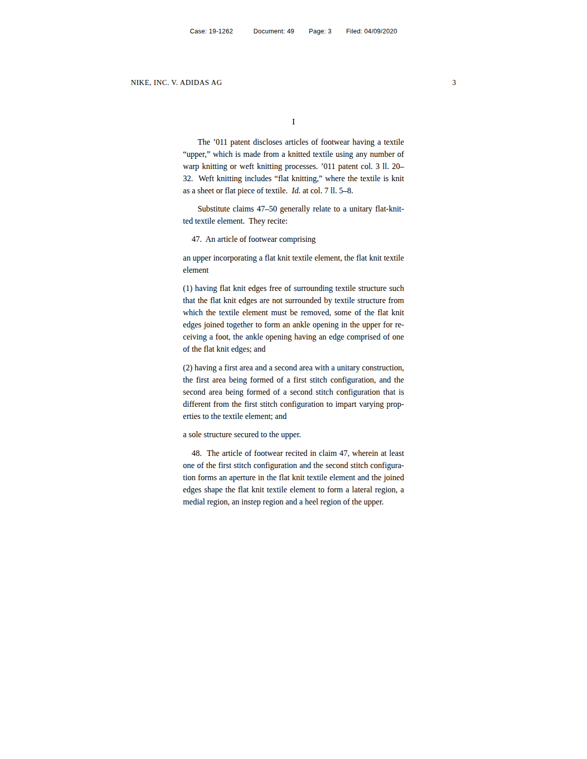Case: 19-1262 Document: 49 Page: 3 Filed: 04/09/2020
Nike, Inc. v. Adidas AG 3
I
The ’011 patent discloses articles of footwear having a textile “upper,” which is made from a knitted textile using any number of warp knitting or weft knitting processes. ’011 patent col. 3 ll. 20–32. Weft knitting includes “flat knitting,” where the textile is knit as a sheet or flat piece of textile. Id. at col. 7 ll. 5–8.
Substitute claims 47–50 generally relate to a unitary flat-knitted textile element. They recite:
47. An article of footwear comprising
an upper incorporating a flat knit textile element, the flat knit textile element
(1) having flat knit edges free of surrounding textile structure such that the flat knit edges are not surrounded by textile structure from which the textile element must be removed, some of the flat knit edges joined together to form an ankle opening in the upper for receiving a foot, the ankle opening having an edge comprised of one of the flat knit edges; and
(2) having a first area and a second area with a unitary construction, the first area being formed of a first stitch configuration, and the second area being formed of a second stitch configuration that is different from the first stitch configuration to impart varying properties to the textile element; and
a sole structure secured to the upper.
48. The article of footwear recited in claim 47, wherein at least one of the first stitch configuration and the second stitch configuration forms an aperture in the flat knit textile element and the joined edges shape the flat knit textile element to form a lateral region, a medial region, an instep region and a heel region of the upper.